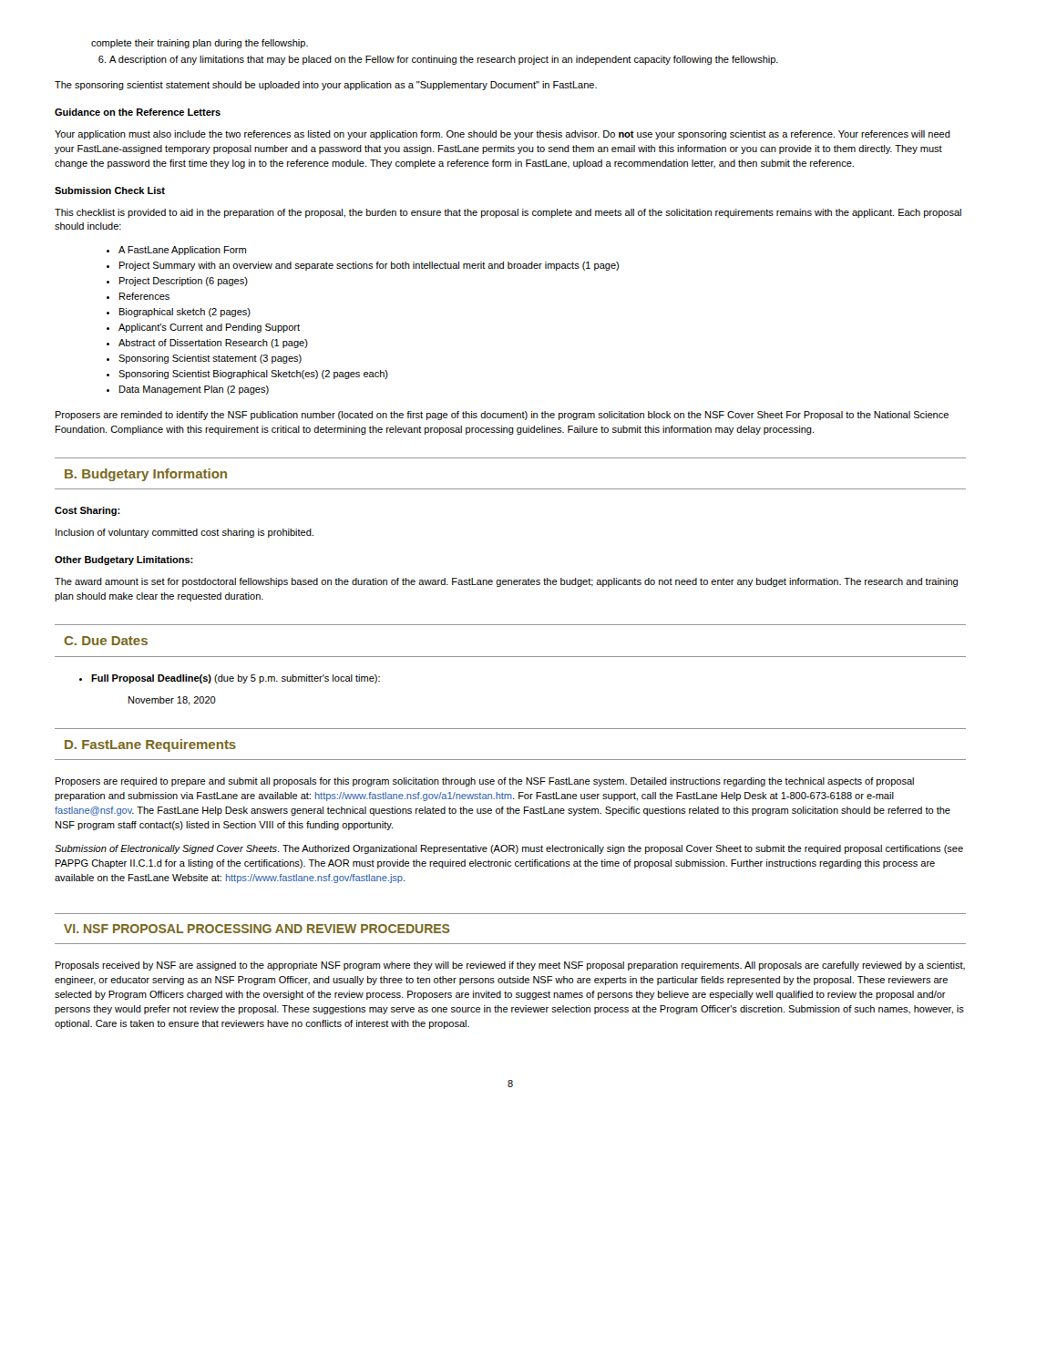complete their training plan during the fellowship.
A description of any limitations that may be placed on the Fellow for continuing the research project in an independent capacity following the fellowship.
The sponsoring scientist statement should be uploaded into your application as a "Supplementary Document" in FastLane.
Guidance on the Reference Letters
Your application must also include the two references as listed on your application form. One should be your thesis advisor. Do not use your sponsoring scientist as a reference. Your references will need your FastLane-assigned temporary proposal number and a password that you assign. FastLane permits you to send them an email with this information or you can provide it to them directly. They must change the password the first time they log in to the reference module. They complete a reference form in FastLane, upload a recommendation letter, and then submit the reference.
Submission Check List
This checklist is provided to aid in the preparation of the proposal, the burden to ensure that the proposal is complete and meets all of the solicitation requirements remains with the applicant. Each proposal should include:
A FastLane Application Form
Project Summary with an overview and separate sections for both intellectual merit and broader impacts (1 page)
Project Description (6 pages)
References
Biographical sketch (2 pages)
Applicant's Current and Pending Support
Abstract of Dissertation Research (1 page)
Sponsoring Scientist statement (3 pages)
Sponsoring Scientist Biographical Sketch(es) (2 pages each)
Data Management Plan (2 pages)
Proposers are reminded to identify the NSF publication number (located on the first page of this document) in the program solicitation block on the NSF Cover Sheet For Proposal to the National Science Foundation. Compliance with this requirement is critical to determining the relevant proposal processing guidelines. Failure to submit this information may delay processing.
B. Budgetary Information
Cost Sharing:
Inclusion of voluntary committed cost sharing is prohibited.
Other Budgetary Limitations:
The award amount is set for postdoctoral fellowships based on the duration of the award. FastLane generates the budget; applicants do not need to enter any budget information. The research and training plan should make clear the requested duration.
C. Due Dates
Full Proposal Deadline(s) (due by 5 p.m. submitter's local time):
November 18, 2020
D. FastLane Requirements
Proposers are required to prepare and submit all proposals for this program solicitation through use of the NSF FastLane system. Detailed instructions regarding the technical aspects of proposal preparation and submission via FastLane are available at: https://www.fastlane.nsf.gov/a1/newstan.htm. For FastLane user support, call the FastLane Help Desk at 1-800-673-6188 or e-mail fastlane@nsf.gov. The FastLane Help Desk answers general technical questions related to the use of the FastLane system. Specific questions related to this program solicitation should be referred to the NSF program staff contact(s) listed in Section VIII of this funding opportunity.
Submission of Electronically Signed Cover Sheets. The Authorized Organizational Representative (AOR) must electronically sign the proposal Cover Sheet to submit the required proposal certifications (see PAPPG Chapter II.C.1.d for a listing of the certifications). The AOR must provide the required electronic certifications at the time of proposal submission. Further instructions regarding this process are available on the FastLane Website at: https://www.fastlane.nsf.gov/fastlane.jsp.
VI. NSF PROPOSAL PROCESSING AND REVIEW PROCEDURES
Proposals received by NSF are assigned to the appropriate NSF program where they will be reviewed if they meet NSF proposal preparation requirements. All proposals are carefully reviewed by a scientist, engineer, or educator serving as an NSF Program Officer, and usually by three to ten other persons outside NSF who are experts in the particular fields represented by the proposal. These reviewers are selected by Program Officers charged with the oversight of the review process. Proposers are invited to suggest names of persons they believe are especially well qualified to review the proposal and/or persons they would prefer not review the proposal. These suggestions may serve as one source in the reviewer selection process at the Program Officer's discretion. Submission of such names, however, is optional. Care is taken to ensure that reviewers have no conflicts of interest with the proposal.
8